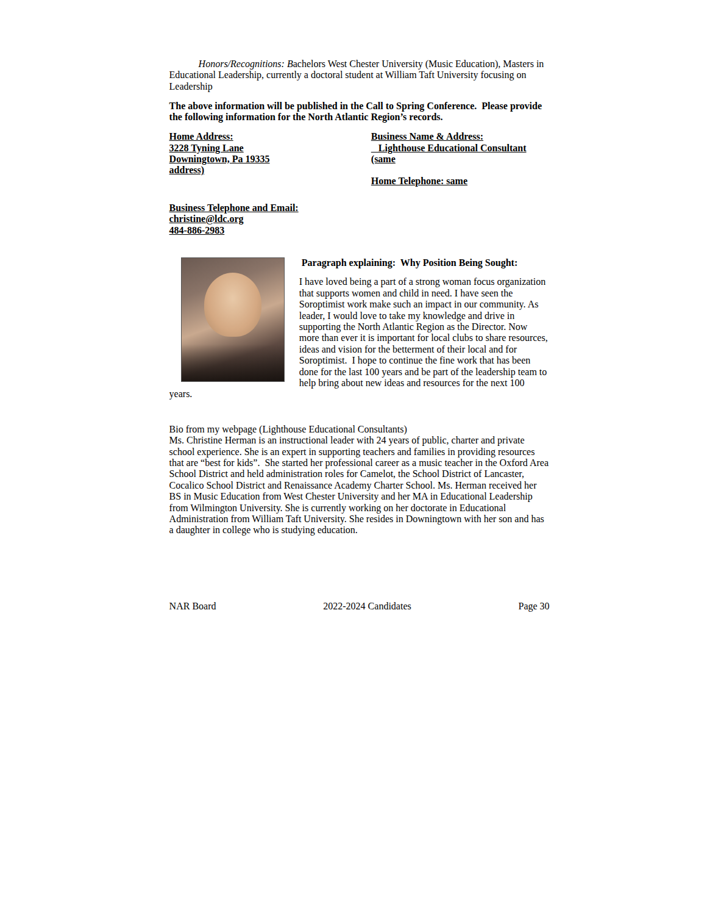Honors/Recognitions: Bachelors West Chester University (Music Education), Masters in Educational Leadership, currently a doctoral student at William Taft University focusing on Leadership
The above information will be published in the Call to Spring Conference. Please provide the following information for the North Atlantic Region’s records.
Home Address:
3228 Tyning Lane
Downingtown, Pa 19335
address)
Business Name & Address:
Lighthouse Educational Consultant (same
Home Telephone: same
Business Telephone and Email:
christine@ldc.org
484-886-2983
Paragraph explaining: Why Position Being Sought:
I have loved being a part of a strong woman focus organization that supports women and child in need. I have seen the Soroptimist work make such an impact in our community. As leader, I would love to take my knowledge and drive in supporting the North Atlantic Region as the Director. Now more than ever it is important for local clubs to share resources, ideas and vision for the betterment of their local and for Soroptimist. I hope to continue the fine work that has been done for the last 100 years and be part of the leadership team to help bring about new ideas and resources for the next 100 years.
Bio from my webpage (Lighthouse Educational Consultants)
Ms. Christine Herman is an instructional leader with 24 years of public, charter and private school experience. She is an expert in supporting teachers and families in providing resources that are “best for kids”. She started her professional career as a music teacher in the Oxford Area School District and held administration roles for Camelot, the School District of Lancaster, Cocalico School District and Renaissance Academy Charter School. Ms. Herman received her BS in Music Education from West Chester University and her MA in Educational Leadership from Wilmington University. She is currently working on her doctorate in Educational Administration from William Taft University. She resides in Downingtown with her son and has a daughter in college who is studying education.
NAR Board 2022-2024 Candidates Page 30